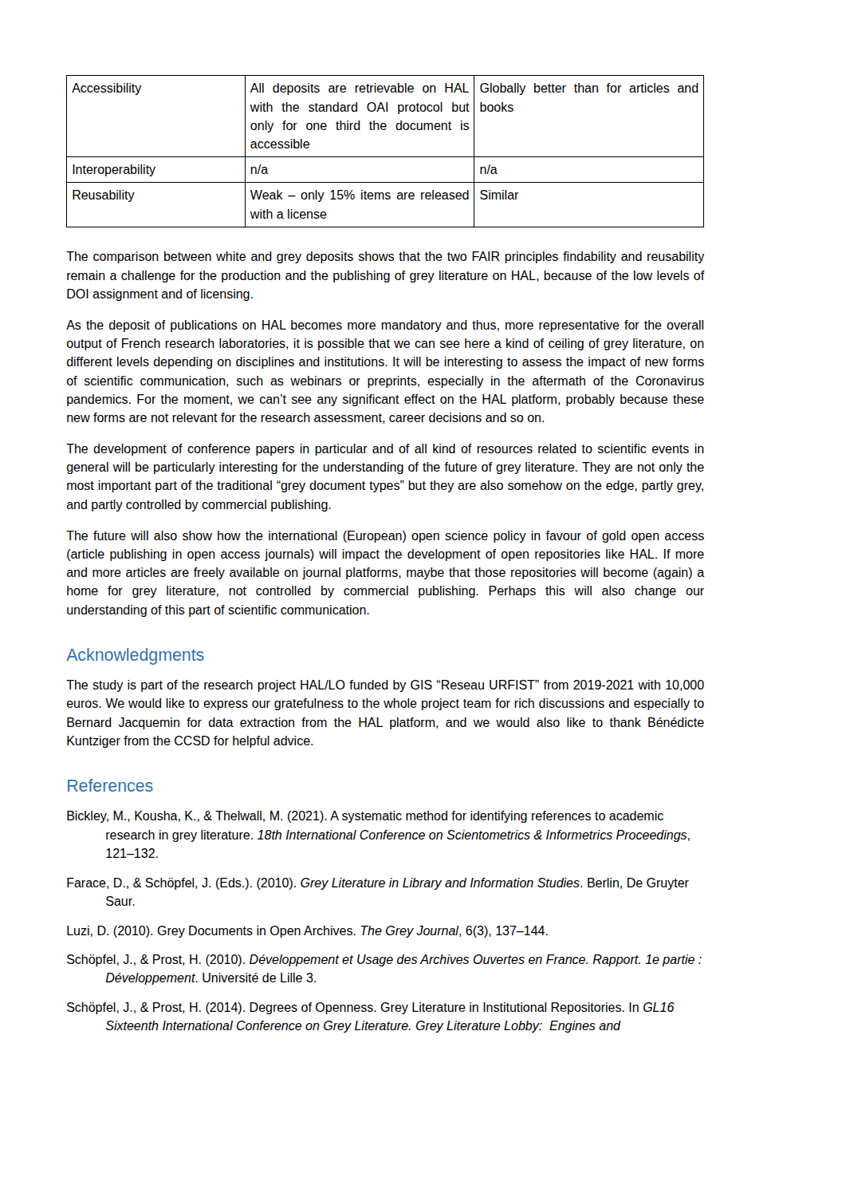| Accessibility | All deposits are retrievable on HAL with the standard OAI protocol but only for one third the document is accessible | Globally better than for articles and books |
| Interoperability | n/a | n/a |
| Reusability | Weak – only 15% items are released with a license | Similar |
The comparison between white and grey deposits shows that the two FAIR principles findability and reusability remain a challenge for the production and the publishing of grey literature on HAL, because of the low levels of DOI assignment and of licensing.
As the deposit of publications on HAL becomes more mandatory and thus, more representative for the overall output of French research laboratories, it is possible that we can see here a kind of ceiling of grey literature, on different levels depending on disciplines and institutions. It will be interesting to assess the impact of new forms of scientific communication, such as webinars or preprints, especially in the aftermath of the Coronavirus pandemics. For the moment, we can’t see any significant effect on the HAL platform, probably because these new forms are not relevant for the research assessment, career decisions and so on.
The development of conference papers in particular and of all kind of resources related to scientific events in general will be particularly interesting for the understanding of the future of grey literature. They are not only the most important part of the traditional “grey document types” but they are also somehow on the edge, partly grey, and partly controlled by commercial publishing.
The future will also show how the international (European) open science policy in favour of gold open access (article publishing in open access journals) will impact the development of open repositories like HAL. If more and more articles are freely available on journal platforms, maybe that those repositories will become (again) a home for grey literature, not controlled by commercial publishing. Perhaps this will also change our understanding of this part of scientific communication.
Acknowledgments
The study is part of the research project HAL/LO funded by GIS “Reseau URFIST” from 2019-2021 with 10,000 euros. We would like to express our gratefulness to the whole project team for rich discussions and especially to Bernard Jacquemin for data extraction from the HAL platform, and we would also like to thank Bénédicte Kuntziger from the CCSD for helpful advice.
References
Bickley, M., Kousha, K., & Thelwall, M. (2021). A systematic method for identifying references to academic research in grey literature. 18th International Conference on Scientometrics & Informetrics Proceedings, 121–132.
Farace, D., & Schöpfel, J. (Eds.). (2010). Grey Literature in Library and Information Studies. Berlin, De Gruyter Saur.
Luzi, D. (2010). Grey Documents in Open Archives. The Grey Journal, 6(3), 137–144.
Schöpfel, J., & Prost, H. (2010). Développement et Usage des Archives Ouvertes en France. Rapport. 1e partie : Développement. Université de Lille 3.
Schöpfel, J., & Prost, H. (2014). Degrees of Openness. Grey Literature in Institutional Repositories. In GL16 Sixteenth International Conference on Grey Literature. Grey Literature Lobby: Engines and